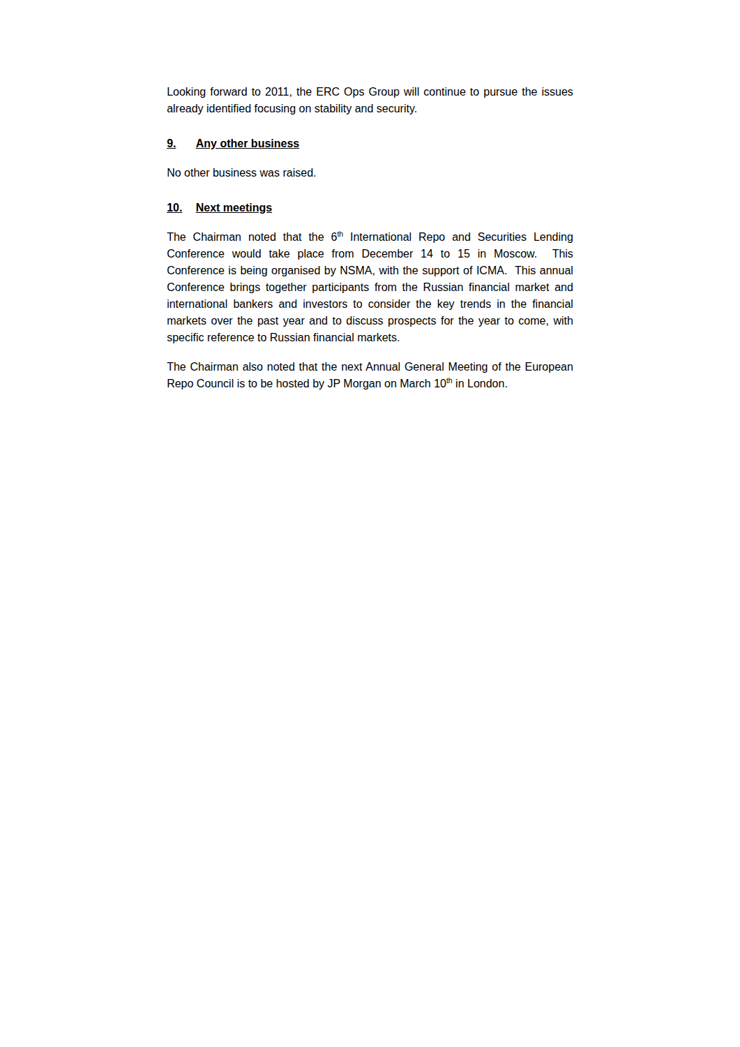Looking forward to 2011, the ERC Ops Group will continue to pursue the issues already identified focusing on stability and security.
9. Any other business
No other business was raised.
10. Next meetings
The Chairman noted that the 6th International Repo and Securities Lending Conference would take place from December 14 to 15 in Moscow. This Conference is being organised by NSMA, with the support of ICMA. This annual Conference brings together participants from the Russian financial market and international bankers and investors to consider the key trends in the financial markets over the past year and to discuss prospects for the year to come, with specific reference to Russian financial markets.
The Chairman also noted that the next Annual General Meeting of the European Repo Council is to be hosted by JP Morgan on March 10th in London.